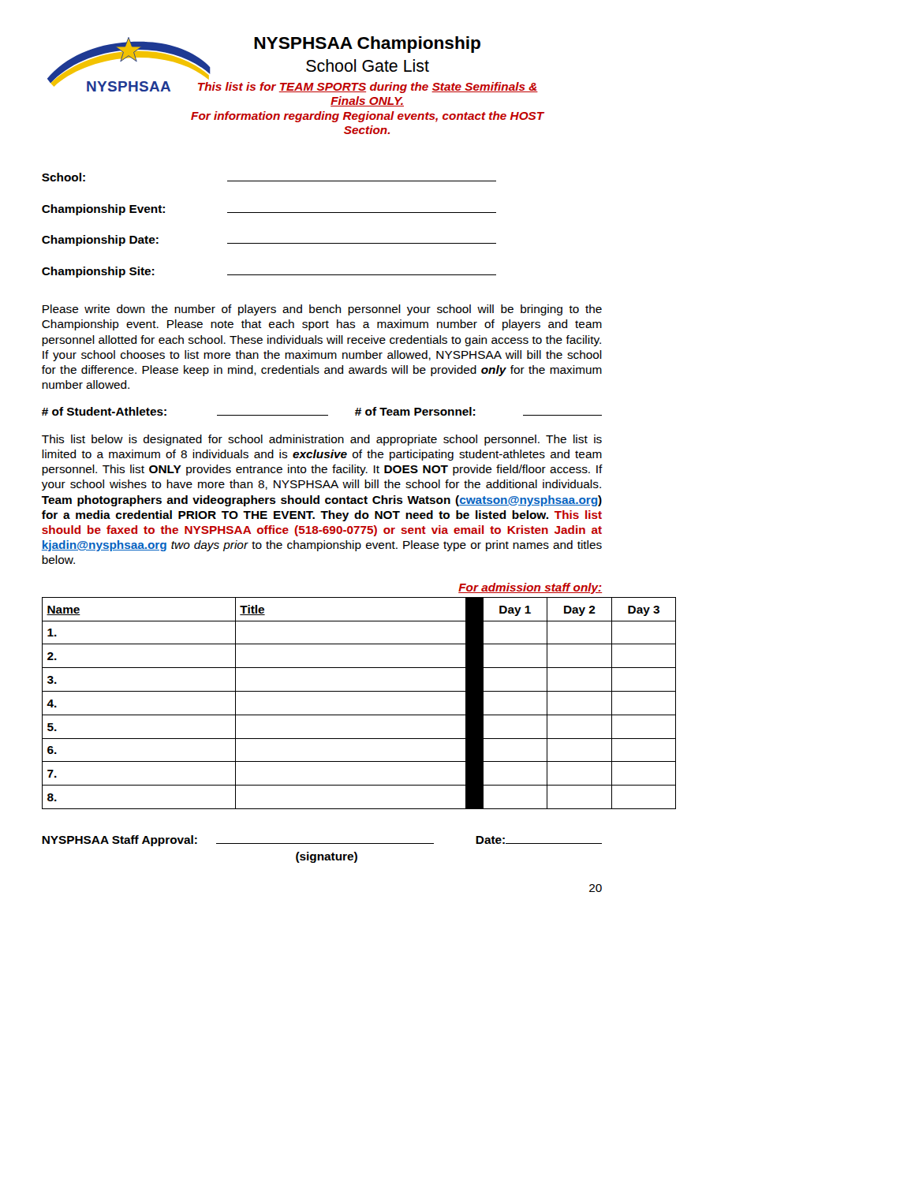NYSPHSAA
NYSPHSAA Championship
School Gate List
This list is for TEAM SPORTS during the State Semifinals & Finals ONLY.
For information regarding Regional events, contact the HOST Section.
School:
Championship Event:
Championship Date:
Championship Site:
Please write down the number of players and bench personnel your school will be bringing to the Championship event. Please note that each sport has a maximum number of players and team personnel allotted for each school. These individuals will receive credentials to gain access to the facility. If your school chooses to list more than the maximum number allowed, NYSPHSAA will bill the school for the difference. Please keep in mind, credentials and awards will be provided only for the maximum number allowed.
# of Student-Athletes:
# of Team Personnel:
This list below is designated for school administration and appropriate school personnel. The list is limited to a maximum of 8 individuals and is exclusive of the participating student-athletes and team personnel. This list ONLY provides entrance into the facility. It DOES NOT provide field/floor access. If your school wishes to have more than 8, NYSPHSAA will bill the school for the additional individuals. Team photographers and videographers should contact Chris Watson (cwatson@nysphsaa.org) for a media credential PRIOR TO THE EVENT. They do NOT need to be listed below. This list should be faxed to the NYSPHSAA office (518-690-0775) or sent via email to Kristen Jadin at kjadin@nysphsaa.org two days prior to the championship event. Please type or print names and titles below.
For admission staff only:
| Name | Title | | Day 1 | Day 2 | Day 3 |
| --- | --- | --- | --- | --- | --- |
| 1. | | | | | |
| 2. | | | | | |
| 3. | | | | | |
| 4. | | | | | |
| 5. | | | | | |
| 6. | | | | | |
| 7. | | | | | |
| 8. | | | | | |
NYSPHSAA Staff Approval:
Date:
(signature)
20